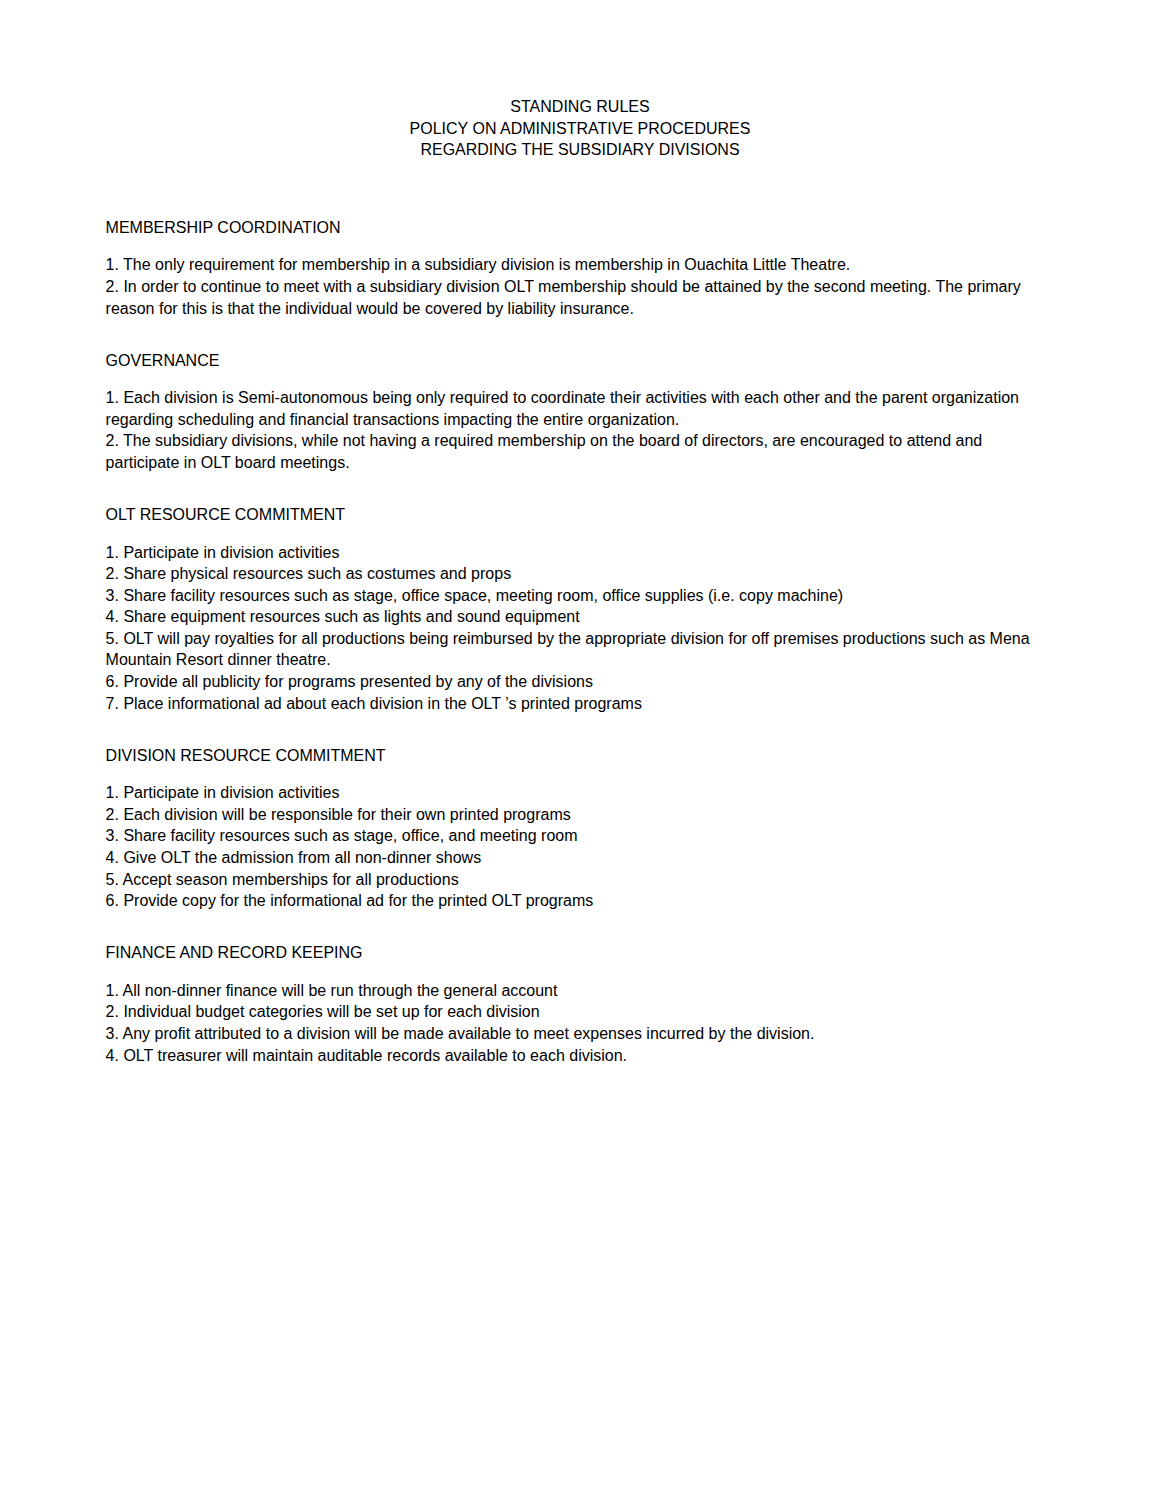Standing Rules
Policy on Administrative Procedures
Regarding the Subsidiary Divisions
Membership Coordination
1. The only requirement for membership in a subsidiary division is membership in Ouachita Little Theatre.
2. In order to continue to meet with a subsidiary division OLT membership should be attained by the second meeting. The primary reason for this is that the individual would be covered by liability insurance.
Governance
1. Each division is Semi-autonomous being only required to coordinate their activities with each other and the parent organization regarding scheduling and financial transactions impacting the entire organization.
2. The subsidiary divisions, while not having a required membership on the board of directors, are encouraged to attend and participate in OLT board meetings.
OLT Resource Commitment
1. Participate in division activities
2. Share physical resources such as costumes and props
3. Share facility resources such as stage, office space, meeting room, office supplies (i.e. copy machine)
4. Share equipment resources such as lights and sound equipment
5. OLT will pay royalties for all productions being reimbursed by the appropriate division for off premises productions such as Mena Mountain Resort dinner theatre.
6. Provide all publicity for programs presented by any of the divisions
7. Place informational ad about each division in the OLT ’s printed programs
Division Resource Commitment
1. Participate in division activities
2. Each division will be responsible for their own printed programs
3. Share facility resources such as stage, office, and meeting room
4. Give OLT the admission from all non-dinner shows
5. Accept season memberships for all productions
6. Provide copy for the informational ad for the printed OLT programs
Finance and Record Keeping
1. All non-dinner finance will be run through the general account
2. Individual budget categories will be set up for each division
3. Any profit attributed to a division will be made available to meet expenses incurred by the division.
4. OLT treasurer will maintain auditable records available to each division.